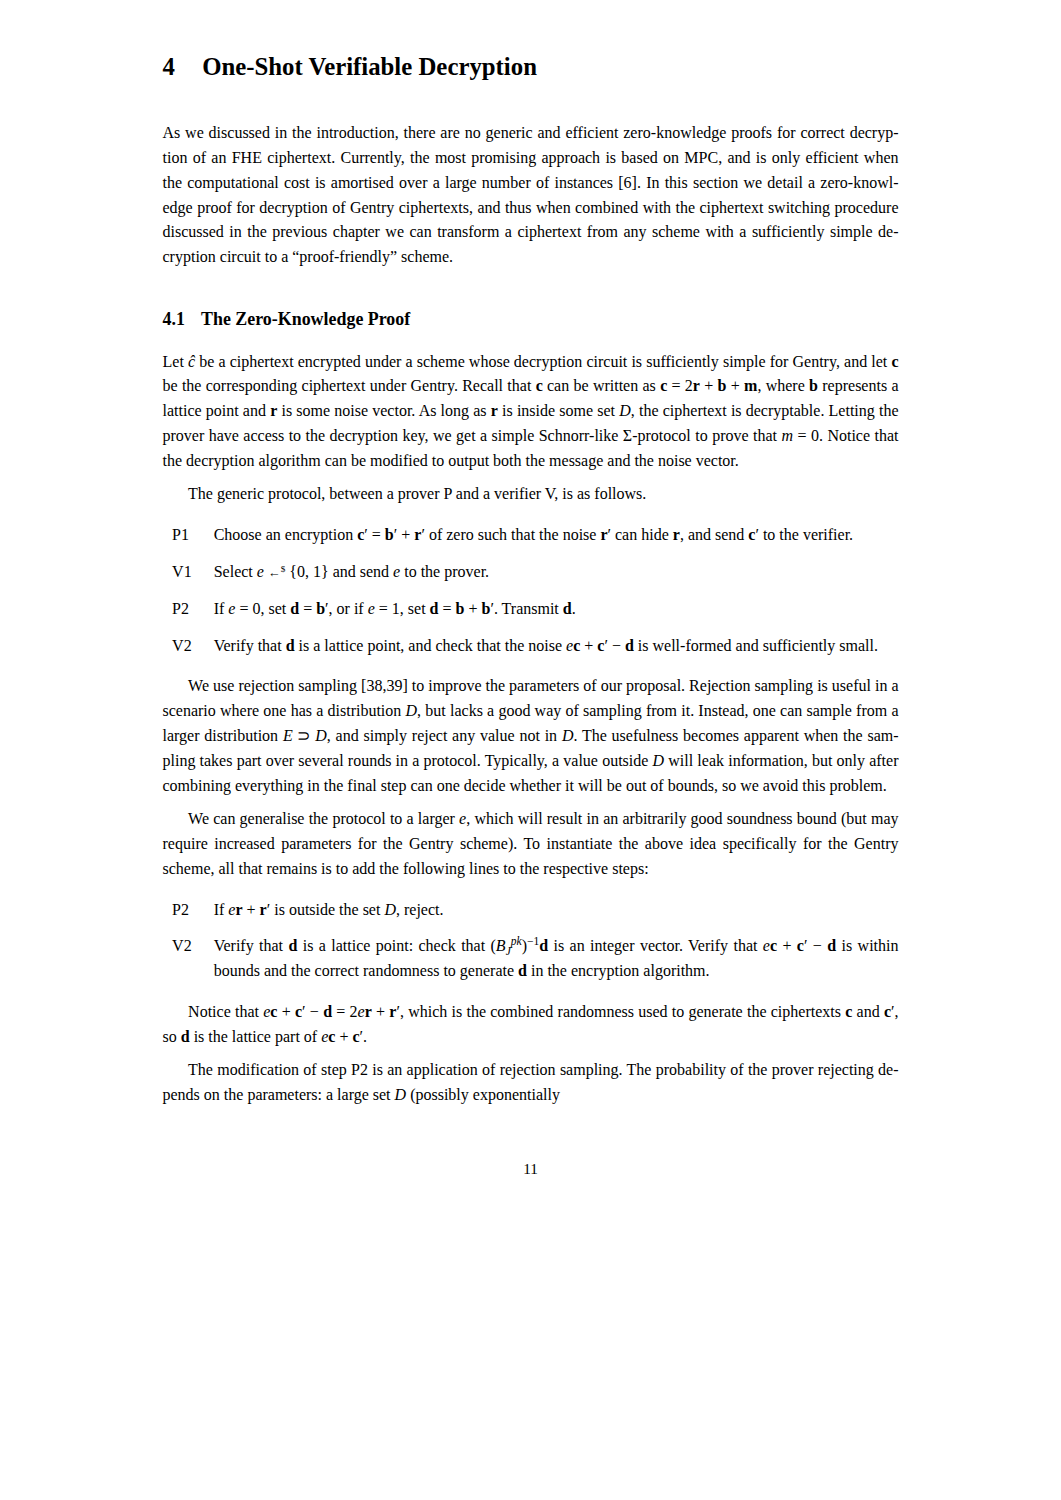4 One-Shot Verifiable Decryption
As we discussed in the introduction, there are no generic and efficient zero-knowledge proofs for correct decryption of an FHE ciphertext. Currently, the most promising approach is based on MPC, and is only efficient when the computational cost is amortised over a large number of instances [6]. In this section we detail a zero-knowledge proof for decryption of Gentry ciphertexts, and thus when combined with the ciphertext switching procedure discussed in the previous chapter we can transform a ciphertext from any scheme with a sufficiently simple decryption circuit to a “proof-friendly” scheme.
4.1 The Zero-Knowledge Proof
Let ĉ be a ciphertext encrypted under a scheme whose decryption circuit is sufficiently simple for Gentry, and let c be the corresponding ciphertext under Gentry. Recall that c can be written as c = 2r + b + m, where b represents a lattice point and r is some noise vector. As long as r is inside some set D, the ciphertext is decryptable. Letting the prover have access to the decryption key, we get a simple Schnorr-like Σ-protocol to prove that m = 0. Notice that the decryption algorithm can be modified to output both the message and the noise vector.
The generic protocol, between a prover P and a verifier V, is as follows.
P1 Choose an encryption c′ = b′ + r′ of zero such that the noise r′ can hide r, and send c′ to the verifier.
V1 Select e ←$ {0, 1} and send e to the prover.
P2 If e = 0, set d = b′, or if e = 1, set d = b + b′. Transmit d.
V2 Verify that d is a lattice point, and check that the noise ec + c′ − d is well-formed and sufficiently small.
We use rejection sampling [38,39] to improve the parameters of our proposal. Rejection sampling is useful in a scenario where one has a distribution D, but lacks a good way of sampling from it. Instead, one can sample from a larger distribution E ⊃ D, and simply reject any value not in D. The usefulness becomes apparent when the sampling takes part over several rounds in a protocol. Typically, a value outside D will leak information, but only after combining everything in the final step can one decide whether it will be out of bounds, so we avoid this problem.
We can generalise the protocol to a larger e, which will result in an arbitrarily good soundness bound (but may require increased parameters for the Gentry scheme). To instantiate the above idea specifically for the Gentry scheme, all that remains is to add the following lines to the respective steps:
P2 If er + r′ is outside the set D, reject.
V2 Verify that d is a lattice point: check that (BJpk)−1d is an integer vector. Verify that ec + c′ − d is within bounds and the correct randomness to generate d in the encryption algorithm.
Notice that ec + c′ − d = 2er + r′, which is the combined randomness used to generate the ciphertexts c and c′, so d is the lattice part of ec + c′.
The modification of step P2 is an application of rejection sampling. The probability of the prover rejecting depends on the parameters: a large set D (possibly exponentially
11